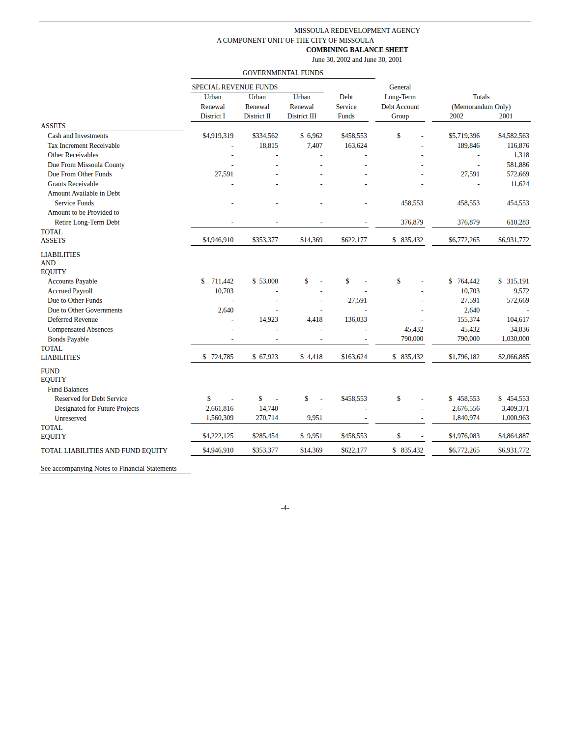| | | | | MISSOULA REDEVELOPMENT AGENCY |
| | | | A COMPONENT UNIT OF THE CITY OF MISSOULA |
| | | | | COMBINING BALANCE SHEET |
| | | | | June 30, 2002 and June 30, 2001 |
| | | | | | GOVERNMENTAL FUNDS | | | | |
| | | | | | SPECIAL REVENUE FUNDS | | | General | | | |
| | | | | | Urban | Urban | Urban | Debt | | Long-Term | | Totals |
| | | | | | Renewal | Renewal | Renewal | Service | | Debt Account | | (Memorandum Only) |
| | | | | | District I | District II | District III | Funds | | Group | | 2002 | 2001 |
| ASSETS | | | | | | | | | | | |
| | Cash and Investments | | $4,919,319 | $334,562 | $ 6,962 | $458,553 | | $ - | | $5,719,396 | $4,582,563 |
| | Tax Increment Receivable | | - | 18,815 | 7,407 | 163,624 | | - | | 189,846 | 116,876 |
| | Other Receivables | | - | - | - | - | | - | | - | 1,318 |
| | Due From Missoula County | | - | - | - | - | | - | | - | 581,886 |
| | Due From Other Funds | | 27,591 | - | - | - | | - | | 27,591 | 572,669 |
| | Grants Receivable | | - | - | - | - | | - | | - | 11,624 |
| | Amount Available in Debt | | | | | | | | | | |
| | | Service Funds | | - | - | - | - | | 458,553 | | 458,553 | 454,553 |
| | Amount to be Provided to | | | | | | | | | | |
| | | Retire Long-Term Debt | | - | - | - | - | | 376,879 | | 376,879 | 610,283 |
| TOTAL ASSETS | | | $4,946,910 | $353,377 | $14,369 | $622,177 | | $ 835,432 | | $6,772,265 | $6,931,772 |
| LIABILITIES AND EQUITY | | | | | | | | | | | |
| | Accounts Payable | | $ 711,442 | $ 53,000 | $ - | $ - | | $ - | | $ 764,442 | $ 315,191 |
| | Accrued Payroll | | 10,703 | - | - | - | | - | | 10,703 | 9,572 |
| | Due to Other Funds | | - | - | - | 27,591 | | - | | 27,591 | 572,669 |
| | Due to Other Governments | | 2,640 | - | - | - | | - | | 2,640 | - |
| | Deferred Revenue | | - | 14,923 | 4,418 | 136,033 | | - | | 155,374 | 104,617 |
| | Compensated Absences | | - | - | - | - | | 45,432 | | 45,432 | 34,836 |
| | Bonds Payable | | - | - | - | - | | 790,000 | | 790,000 | 1,030,000 |
| TOTAL LIABILITIES | | | $ 724,785 | $ 67,923 | $ 4,418 | $163,624 | | $ 835,432 | | $1,796,182 | $2,066,885 |
| FUND EQUITY | | | | | | | | | | | |
| | Fund Balances | | | | | | | | | | |
| | | Reserved for Debt Service | | $ - | $ - | $ - | $458,553 | | $ - | | $ 458,553 | $ 454,553 |
| | | Designated for Future Projects | | 2,661,816 | 14,740 | - | - | | - | | 2,676,556 | 3,409,371 |
| | | Unreserved | | 1,560,309 | 270,714 | 9,951 | - | | - | | 1,840,974 | 1,000,963 |
| TOTAL EQUITY | | | $4,222,125 | $285,454 | $ 9,951 | $458,553 | | $ - | | $4,976,083 | $4,864,887 |
| TOTAL LIABILITIES AND FUND EQUITY | | $4,946,910 | $353,377 | $14,369 | $622,177 | | $ 835,432 | | $6,772,265 | $6,931,772 |
| See accompanying Notes to Financial Statements | | | | | | | | | |
-4-